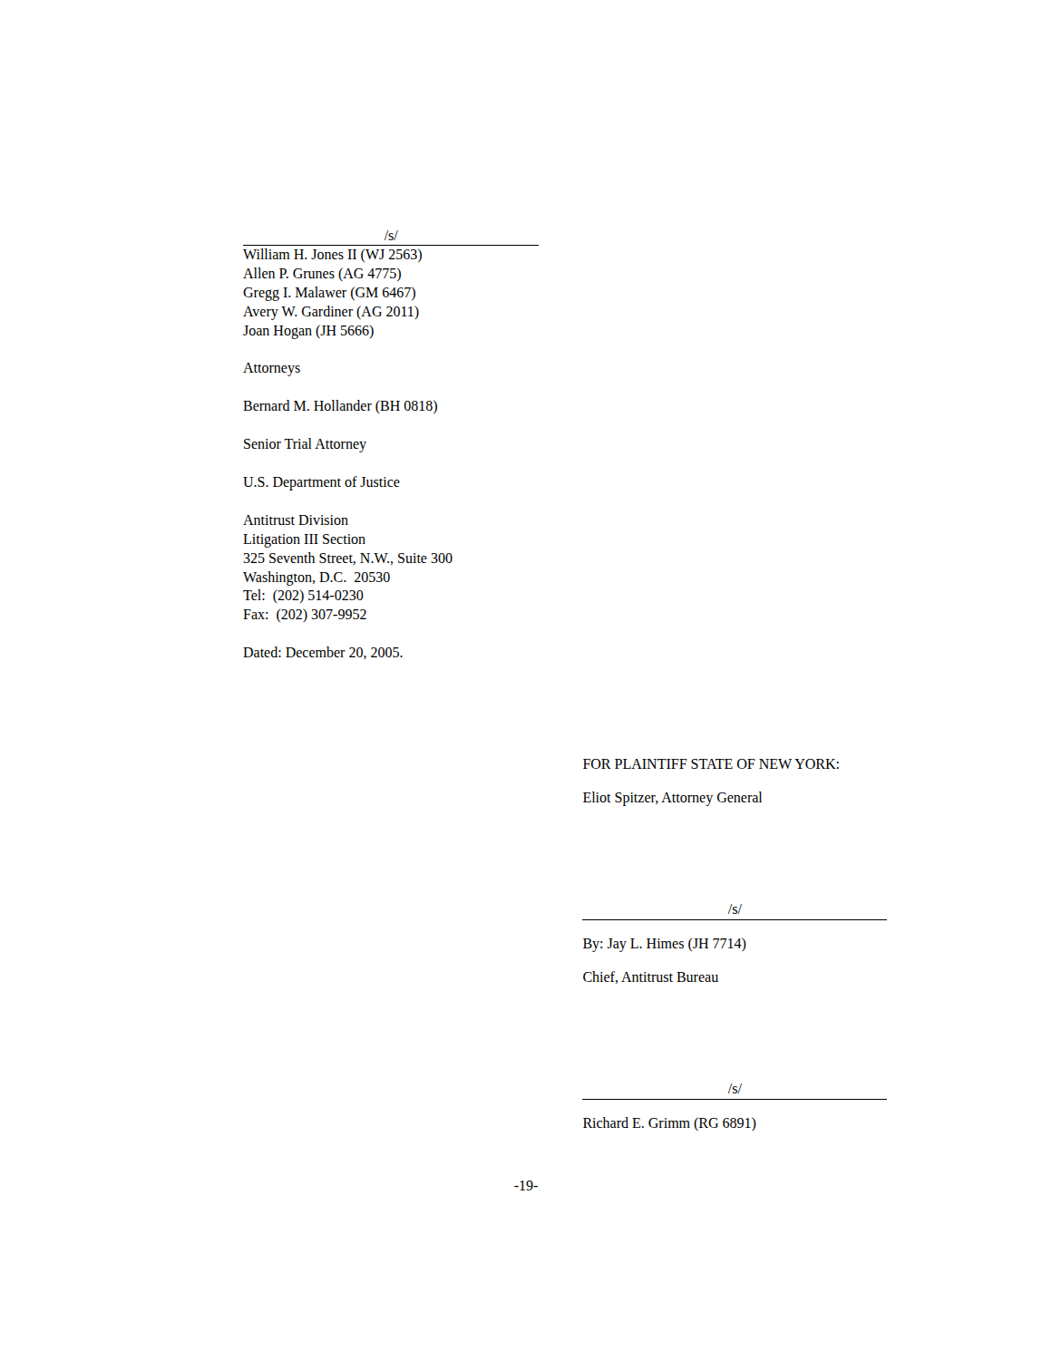/s/
William H. Jones II (WJ 2563)
Allen P. Grunes (AG 4775)
Gregg I. Malawer (GM 6467)
Avery W. Gardiner (AG 2011)
Joan Hogan (JH 5666)
Attorneys
Bernard M. Hollander (BH 0818)
Senior Trial Attorney
U.S. Department of Justice
Antitrust Division
Litigation III Section
325 Seventh Street, N.W., Suite 300
Washington, D.C. 20530
Tel: (202) 514-0230
Fax: (202) 307-9952
Dated: December 20, 2005.
FOR PLAINTIFF STATE OF NEW YORK:
Eliot Spitzer, Attorney General
/s/
By: Jay L. Himes (JH 7714)
Chief, Antitrust Bureau
/s/
Richard E. Grimm (RG 6891)
-19-